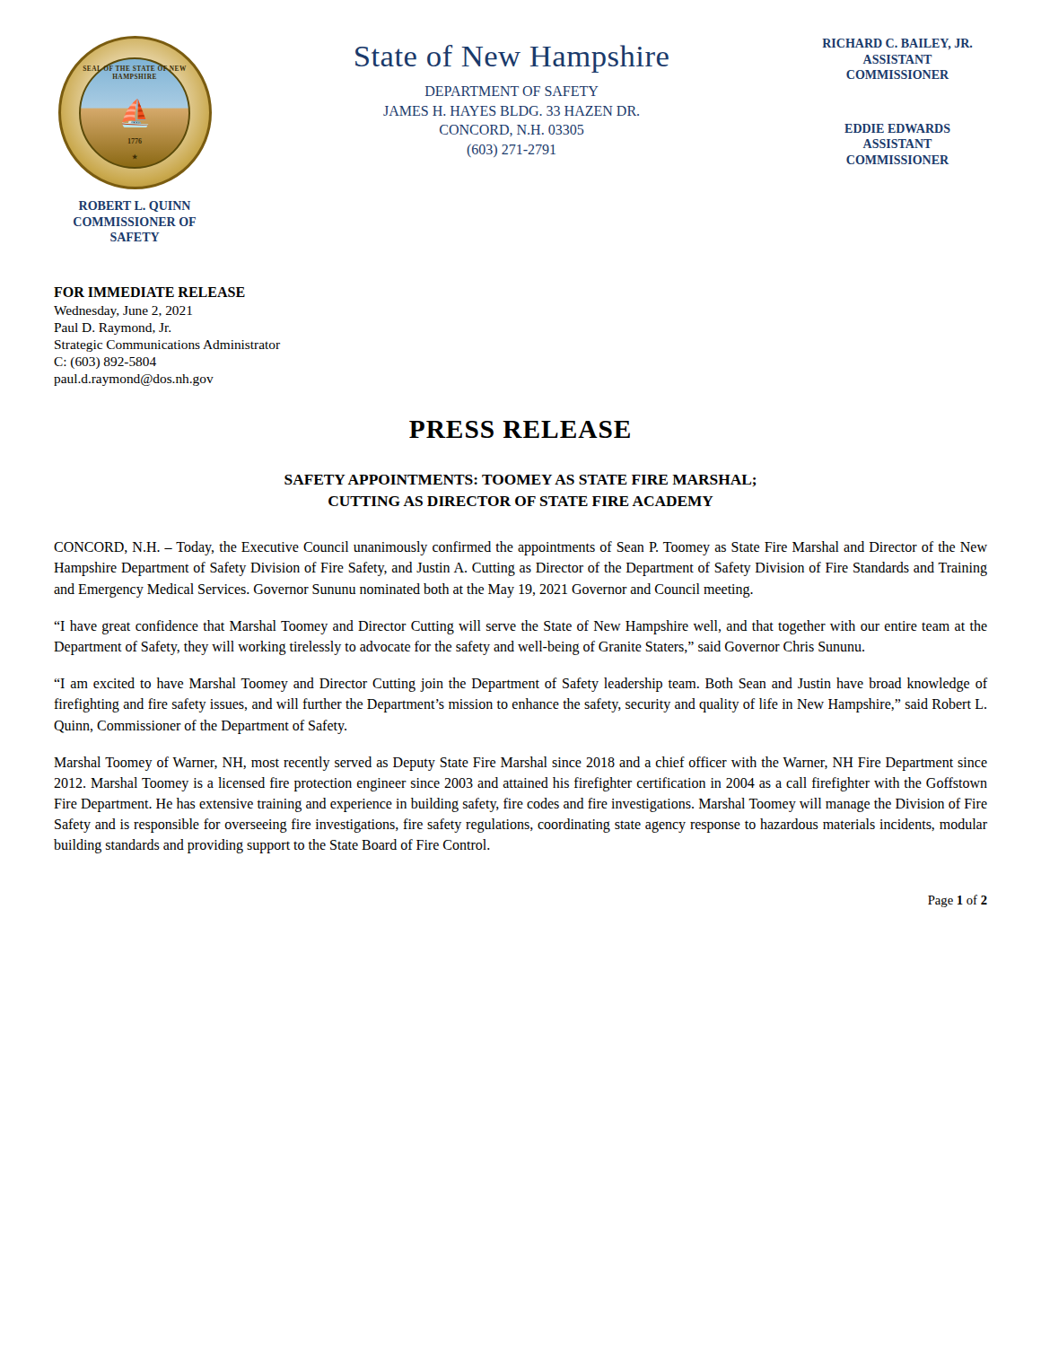SEAL OF THE STATE OF NEW HAMPSHIRE
⛵
1776
★
ROBERT L. QUINN
COMMISSIONER OF
SAFETY
State of New Hampshire
DEPARTMENT OF SAFETY
JAMES H. HAYES BLDG. 33 HAZEN DR.
CONCORD, N.H. 03305
(603) 271-2791
RICHARD C. BAILEY, JR.
ASSISTANT
COMMISSIONER
EDDIE EDWARDS
ASSISTANT
COMMISSIONER
FOR IMMEDIATE RELEASE
Wednesday, June 2, 2021
Paul D. Raymond, Jr.
Strategic Communications Administrator
C: (603) 892-5804
paul.d.raymond@dos.nh.gov
PRESS RELEASE
SAFETY APPOINTMENTS: TOOMEY AS STATE FIRE MARSHAL;
CUTTING AS DIRECTOR OF STATE FIRE ACADEMY
CONCORD, N.H. – Today, the Executive Council unanimously confirmed the appointments of Sean P. Toomey as State Fire Marshal and Director of the New Hampshire Department of Safety Division of Fire Safety, and Justin A. Cutting as Director of the Department of Safety Division of Fire Standards and Training and Emergency Medical Services. Governor Sununu nominated both at the May 19, 2021 Governor and Council meeting.
“I have great confidence that Marshal Toomey and Director Cutting will serve the State of New Hampshire well, and that together with our entire team at the Department of Safety, they will working tirelessly to advocate for the safety and well-being of Granite Staters,” said Governor Chris Sununu.
“I am excited to have Marshal Toomey and Director Cutting join the Department of Safety leadership team. Both Sean and Justin have broad knowledge of firefighting and fire safety issues, and will further the Department’s mission to enhance the safety, security and quality of life in New Hampshire,” said Robert L. Quinn, Commissioner of the Department of Safety.
Marshal Toomey of Warner, NH, most recently served as Deputy State Fire Marshal since 2018 and a chief officer with the Warner, NH Fire Department since 2012. Marshal Toomey is a licensed fire protection engineer since 2003 and attained his firefighter certification in 2004 as a call firefighter with the Goffstown Fire Department. He has extensive training and experience in building safety, fire codes and fire investigations. Marshal Toomey will manage the Division of Fire Safety and is responsible for overseeing fire investigations, fire safety regulations, coordinating state agency response to hazardous materials incidents, modular building standards and providing support to the State Board of Fire Control.
Page 1 of 2